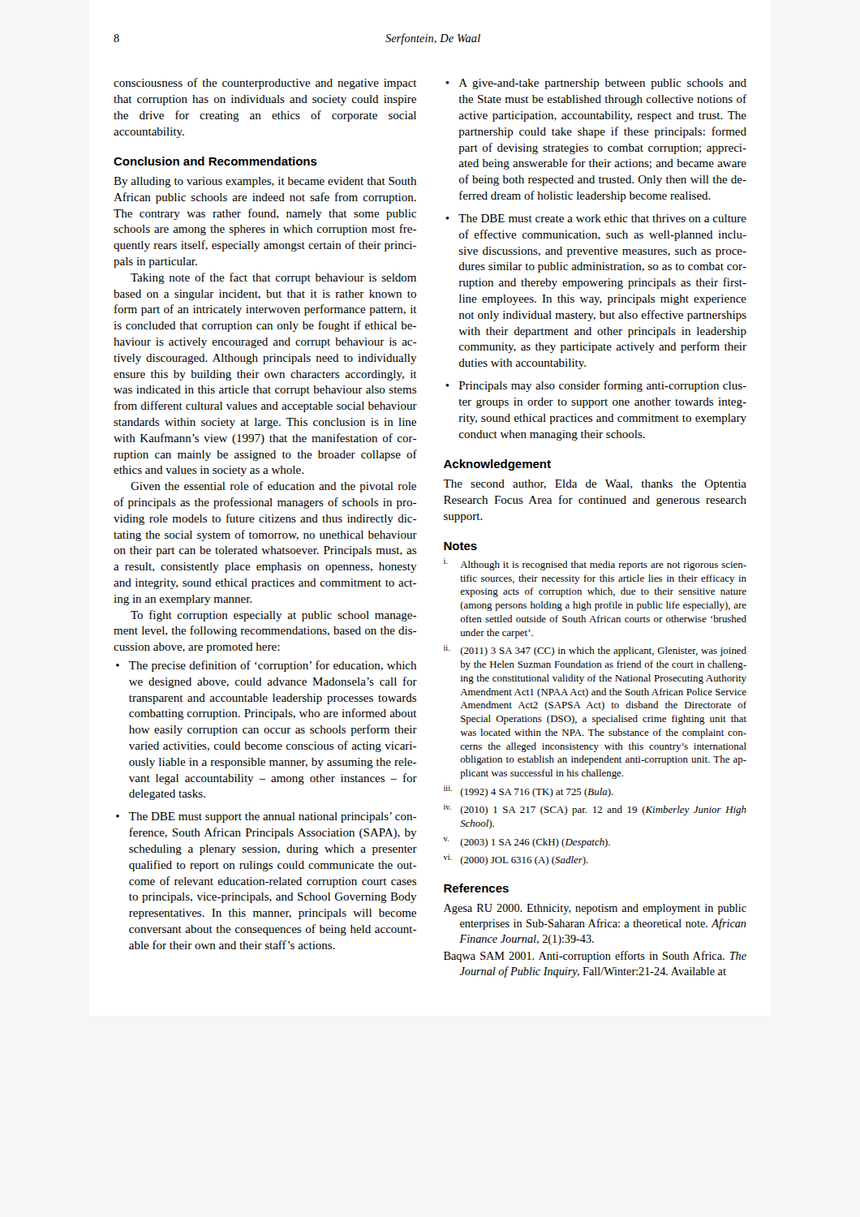8 Serfontein, De Waal
consciousness of the counterproductive and negative impact that corruption has on individuals and society could inspire the drive for creating an ethics of corporate social accountability.
Conclusion and Recommendations
By alluding to various examples, it became evident that South African public schools are indeed not safe from corruption. The contrary was rather found, namely that some public schools are among the spheres in which corruption most frequently rears itself, especially amongst certain of their principals in particular.
Taking note of the fact that corrupt behaviour is seldom based on a singular incident, but that it is rather known to form part of an intricately interwoven performance pattern, it is concluded that corruption can only be fought if ethical behaviour is actively encouraged and corrupt behaviour is actively discouraged. Although principals need to individually ensure this by building their own characters accordingly, it was indicated in this article that corrupt behaviour also stems from different cultural values and acceptable social behaviour standards within society at large. This conclusion is in line with Kaufmann’s view (1997) that the manifestation of corruption can mainly be assigned to the broader collapse of ethics and values in society as a whole.
Given the essential role of education and the pivotal role of principals as the professional managers of schools in providing role models to future citizens and thus indirectly dictating the social system of tomorrow, no unethical behaviour on their part can be tolerated whatsoever. Principals must, as a result, consistently place emphasis on openness, honesty and integrity, sound ethical practices and commitment to acting in an exemplary manner.
To fight corruption especially at public school management level, the following recommendations, based on the discussion above, are promoted here:
The precise definition of ‘corruption’ for education, which we designed above, could advance Madonsela’s call for transparent and accountable leadership processes towards combatting corruption. Principals, who are informed about how easily corruption can occur as schools perform their varied activities, could become conscious of acting vicariously liable in a responsible manner, by assuming the relevant legal accountability – among other instances – for delegated tasks.
The DBE must support the annual national principals’ conference, South African Principals Association (SAPA), by scheduling a plenary session, during which a presenter qualified to report on rulings could communicate the outcome of relevant education-related corruption court cases to principals, vice-principals, and School Governing Body representatives. In this manner, principals will become conversant about the consequences of being held accountable for their own and their staff’s actions.
A give-and-take partnership between public schools and the State must be established through collective notions of active participation, accountability, respect and trust. The partnership could take shape if these principals: formed part of devising strategies to combat corruption; appreciated being answerable for their actions; and became aware of being both respected and trusted. Only then will the deferred dream of holistic leadership become realised.
The DBE must create a work ethic that thrives on a culture of effective communication, such as well-planned inclusive discussions, and preventive measures, such as procedures similar to public administration, so as to combat corruption and thereby empowering principals as their first-line employees. In this way, principals might experience not only individual mastery, but also effective partnerships with their department and other principals in leadership community, as they participate actively and perform their duties with accountability.
Principals may also consider forming anti-corruption cluster groups in order to support one another towards integrity, sound ethical practices and commitment to exemplary conduct when managing their schools.
Acknowledgement
The second author, Elda de Waal, thanks the Optentia Research Focus Area for continued and generous research support.
Notes
Although it is recognised that media reports are not rigorous scientific sources, their necessity for this article lies in their efficacy in exposing acts of corruption which, due to their sensitive nature (among persons holding a high profile in public life especially), are often settled outside of South African courts or otherwise ‘brushed under the carpet’.
(2011) 3 SA 347 (CC) in which the applicant, Glenister, was joined by the Helen Suzman Foundation as friend of the court in challenging the constitutional validity of the National Prosecuting Authority Amendment Act1 (NPAA Act) and the South African Police Service Amendment Act2 (SAPSA Act) to disband the Directorate of Special Operations (DSO), a specialised crime fighting unit that was located within the NPA. The substance of the complaint concerns the alleged inconsistency with this country’s international obligation to establish an independent anti-corruption unit. The applicant was successful in his challenge.
(1992) 4 SA 716 (TK) at 725 (Bula).
(2010) 1 SA 217 (SCA) par. 12 and 19 (Kimberley Junior High School).
(2003) 1 SA 246 (CkH) (Despatch).
(2000) JOL 6316 (A) (Sadler).
References
Agesa RU 2000. Ethnicity, nepotism and employment in public enterprises in Sub-Saharan Africa: a theoretical note. African Finance Journal, 2(1):39-43.
Baqwa SAM 2001. Anti-corruption efforts in South Africa. The Journal of Public Inquiry, Fall/Winter:21-24. Available at